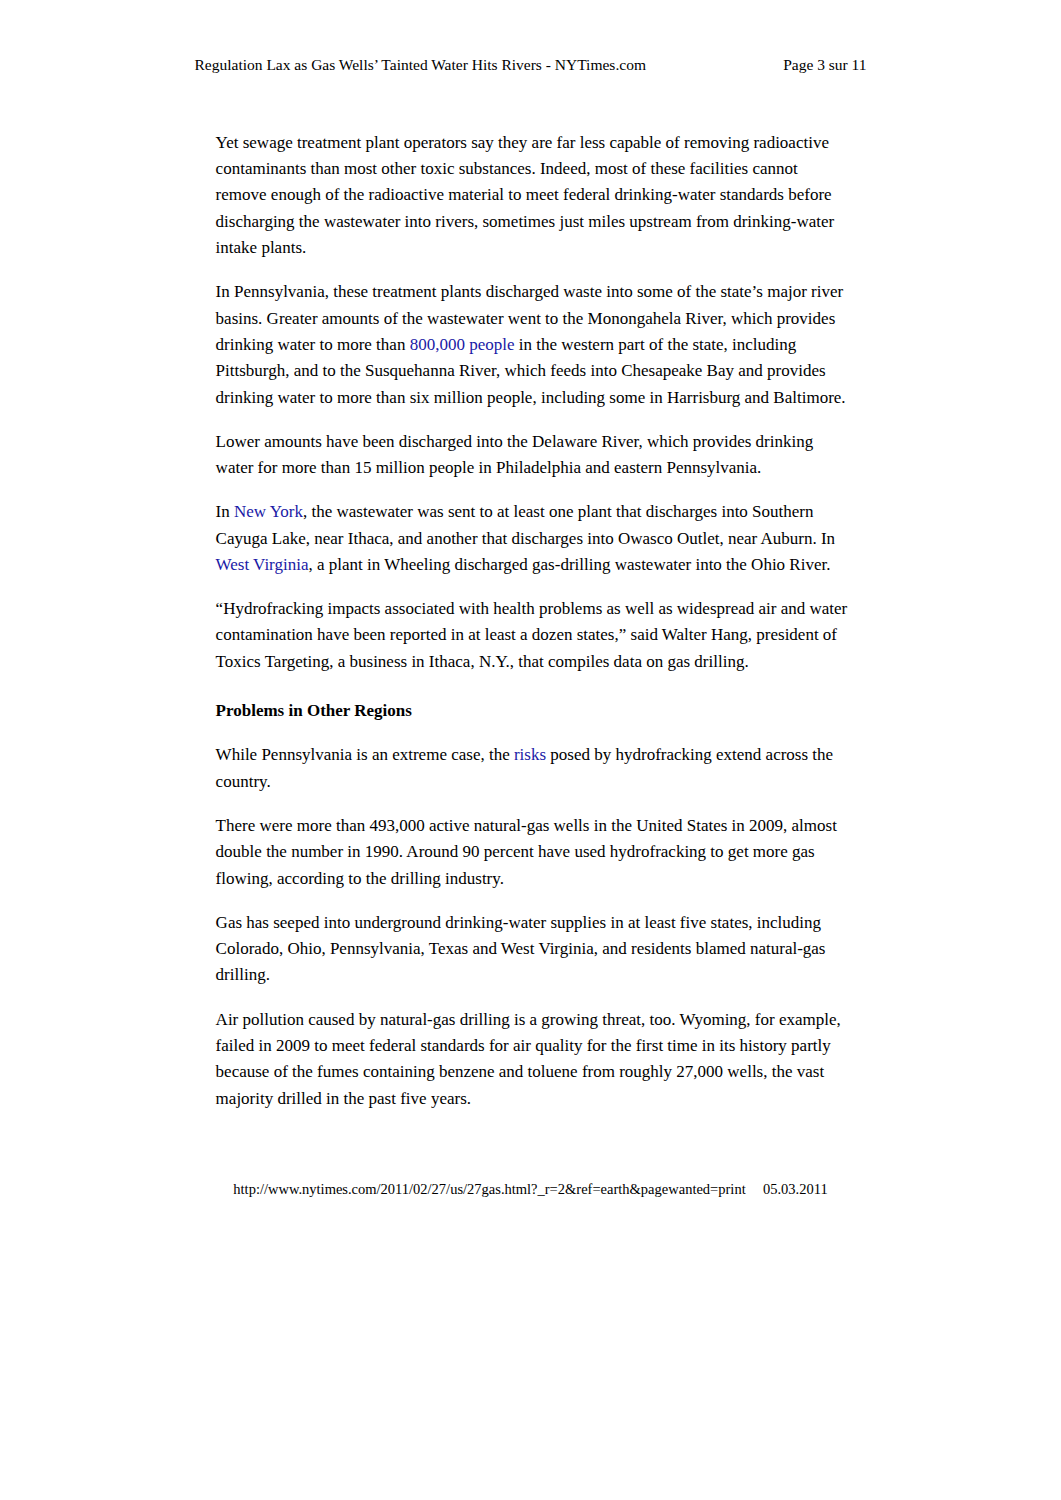Regulation Lax as Gas Wells’ Tainted Water Hits Rivers - NYTimes.com
Page 3 sur 11
Yet sewage treatment plant operators say they are far less capable of removing radioactive contaminants than most other toxic substances. Indeed, most of these facilities cannot remove enough of the radioactive material to meet federal drinking-water standards before discharging the wastewater into rivers, sometimes just miles upstream from drinking-water intake plants.
In Pennsylvania, these treatment plants discharged waste into some of the state’s major river basins. Greater amounts of the wastewater went to the Monongahela River, which provides drinking water to more than 800,000 people in the western part of the state, including Pittsburgh, and to the Susquehanna River, which feeds into Chesapeake Bay and provides drinking water to more than six million people, including some in Harrisburg and Baltimore.
Lower amounts have been discharged into the Delaware River, which provides drinking water for more than 15 million people in Philadelphia and eastern Pennsylvania.
In New York, the wastewater was sent to at least one plant that discharges into Southern Cayuga Lake, near Ithaca, and another that discharges into Owasco Outlet, near Auburn. In West Virginia, a plant in Wheeling discharged gas-drilling wastewater into the Ohio River.
“Hydrofracking impacts associated with health problems as well as widespread air and water contamination have been reported in at least a dozen states,” said Walter Hang, president of Toxics Targeting, a business in Ithaca, N.Y., that compiles data on gas drilling.
Problems in Other Regions
While Pennsylvania is an extreme case, the risks posed by hydrofracking extend across the country.
There were more than 493,000 active natural-gas wells in the United States in 2009, almost double the number in 1990. Around 90 percent have used hydrofracking to get more gas flowing, according to the drilling industry.
Gas has seeped into underground drinking-water supplies in at least five states, including Colorado, Ohio, Pennsylvania, Texas and West Virginia, and residents blamed natural-gas drilling.
Air pollution caused by natural-gas drilling is a growing threat, too. Wyoming, for example, failed in 2009 to meet federal standards for air quality for the first time in its history partly because of the fumes containing benzene and toluene from roughly 27,000 wells, the vast majority drilled in the past five years.
http://www.nytimes.com/2011/02/27/us/27gas.html?_r=2&ref=earth&pagewanted=print 05.03.2011